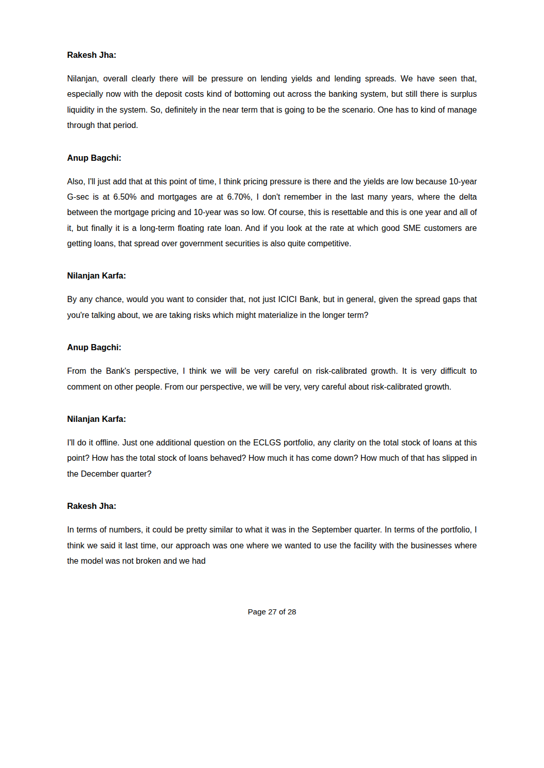Rakesh Jha:
Nilanjan, overall clearly there will be pressure on lending yields and lending spreads. We have seen that, especially now with the deposit costs kind of bottoming out across the banking system, but still there is surplus liquidity in the system. So, definitely in the near term that is going to be the scenario. One has to kind of manage through that period.
Anup Bagchi:
Also, I'll just add that at this point of time, I think pricing pressure is there and the yields are low because 10-year G-sec is at 6.50% and mortgages are at 6.70%, I don't remember in the last many years, where the delta between the mortgage pricing and 10-year was so low. Of course, this is resettable and this is one year and all of it, but finally it is a long-term floating rate loan. And if you look at the rate at which good SME customers are getting loans, that spread over government securities is also quite competitive.
Nilanjan Karfa:
By any chance, would you want to consider that, not just ICICI Bank, but in general, given the spread gaps that you're talking about, we are taking risks which might materialize in the longer term?
Anup Bagchi:
From the Bank's perspective, I think we will be very careful on risk-calibrated growth. It is very difficult to comment on other people. From our perspective, we will be very, very careful about risk-calibrated growth.
Nilanjan Karfa:
I'll do it offline. Just one additional question on the ECLGS portfolio, any clarity on the total stock of loans at this point? How has the total stock of loans behaved? How much it has come down? How much of that has slipped in the December quarter?
Rakesh Jha:
In terms of numbers, it could be pretty similar to what it was in the September quarter. In terms of the portfolio, I think we said it last time, our approach was one where we wanted to use the facility with the businesses where the model was not broken and we had
Page 27 of 28